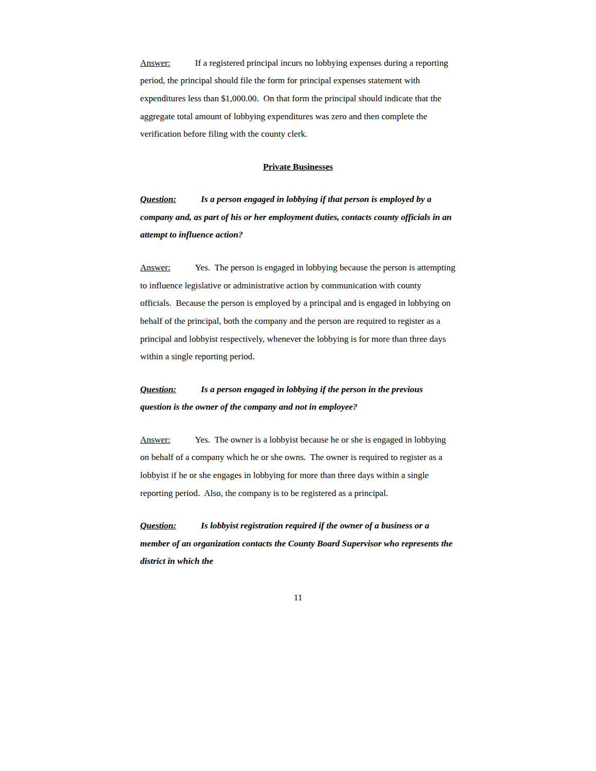Answer: If a registered principal incurs no lobbying expenses during a reporting period, the principal should file the form for principal expenses statement with expenditures less than $1,000.00. On that form the principal should indicate that the aggregate total amount of lobbying expenditures was zero and then complete the verification before filing with the county clerk.
Private Businesses
Question: Is a person engaged in lobbying if that person is employed by a company and, as part of his or her employment duties, contacts county officials in an attempt to influence action?
Answer: Yes. The person is engaged in lobbying because the person is attempting to influence legislative or administrative action by communication with county officials. Because the person is employed by a principal and is engaged in lobbying on behalf of the principal, both the company and the person are required to register as a principal and lobbyist respectively, whenever the lobbying is for more than three days within a single reporting period.
Question: Is a person engaged in lobbying if the person in the previous question is the owner of the company and not in employee?
Answer: Yes. The owner is a lobbyist because he or she is engaged in lobbying on behalf of a company which he or she owns. The owner is required to register as a lobbyist if he or she engages in lobbying for more than three days within a single reporting period. Also, the company is to be registered as a principal.
Question: Is lobbyist registration required if the owner of a business or a member of an organization contacts the County Board Supervisor who represents the district in which the
11